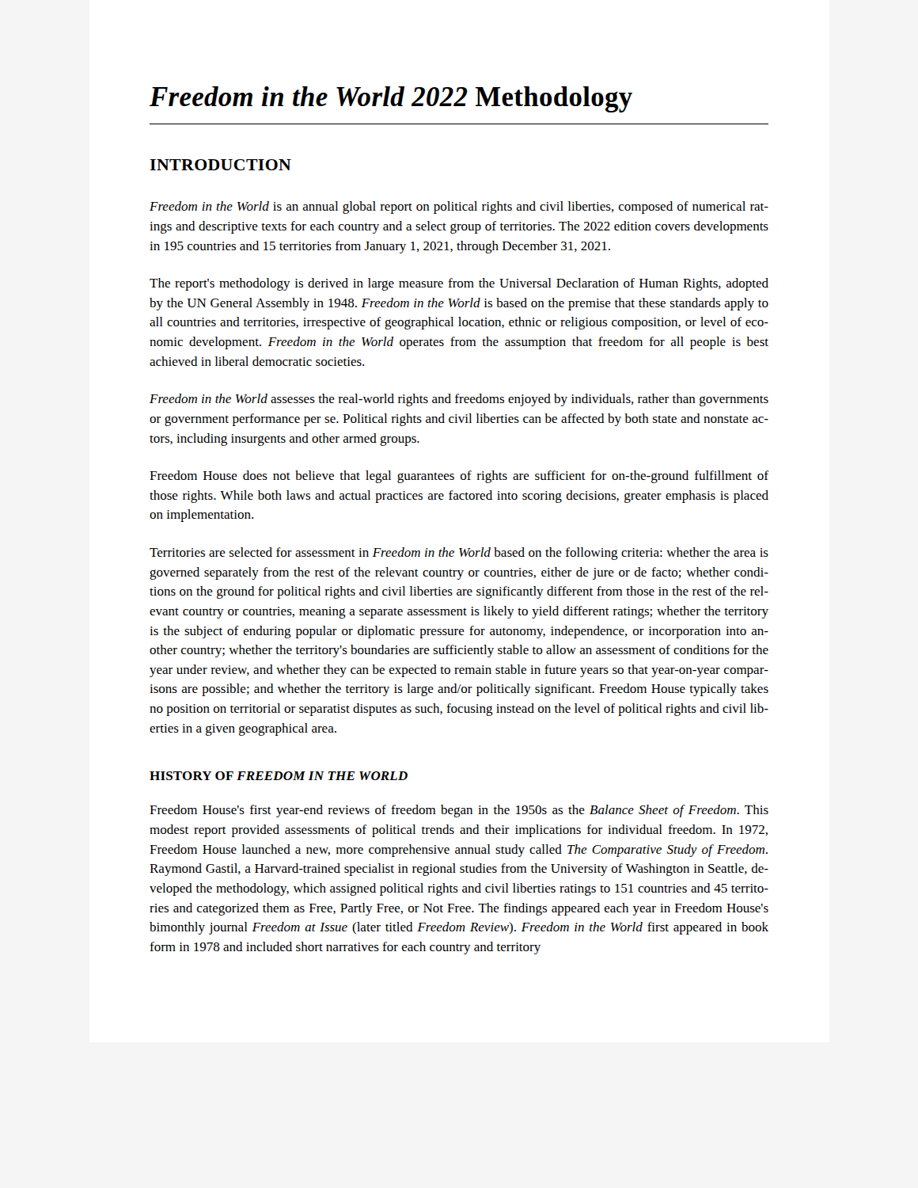Freedom in the World 2022 Methodology
INTRODUCTION
Freedom in the World is an annual global report on political rights and civil liberties, composed of numerical ratings and descriptive texts for each country and a select group of territories. The 2022 edition covers developments in 195 countries and 15 territories from January 1, 2021, through December 31, 2021.
The report's methodology is derived in large measure from the Universal Declaration of Human Rights, adopted by the UN General Assembly in 1948. Freedom in the World is based on the premise that these standards apply to all countries and territories, irrespective of geographical location, ethnic or religious composition, or level of economic development. Freedom in the World operates from the assumption that freedom for all people is best achieved in liberal democratic societies.
Freedom in the World assesses the real-world rights and freedoms enjoyed by individuals, rather than governments or government performance per se. Political rights and civil liberties can be affected by both state and nonstate actors, including insurgents and other armed groups.
Freedom House does not believe that legal guarantees of rights are sufficient for on-the-ground fulfillment of those rights. While both laws and actual practices are factored into scoring decisions, greater emphasis is placed on implementation.
Territories are selected for assessment in Freedom in the World based on the following criteria: whether the area is governed separately from the rest of the relevant country or countries, either de jure or de facto; whether conditions on the ground for political rights and civil liberties are significantly different from those in the rest of the relevant country or countries, meaning a separate assessment is likely to yield different ratings; whether the territory is the subject of enduring popular or diplomatic pressure for autonomy, independence, or incorporation into another country; whether the territory's boundaries are sufficiently stable to allow an assessment of conditions for the year under review, and whether they can be expected to remain stable in future years so that year-on-year comparisons are possible; and whether the territory is large and/or politically significant. Freedom House typically takes no position on territorial or separatist disputes as such, focusing instead on the level of political rights and civil liberties in a given geographical area.
HISTORY OF FREEDOM IN THE WORLD
Freedom House's first year-end reviews of freedom began in the 1950s as the Balance Sheet of Freedom. This modest report provided assessments of political trends and their implications for individual freedom. In 1972, Freedom House launched a new, more comprehensive annual study called The Comparative Study of Freedom. Raymond Gastil, a Harvard-trained specialist in regional studies from the University of Washington in Seattle, developed the methodology, which assigned political rights and civil liberties ratings to 151 countries and 45 territories and categorized them as Free, Partly Free, or Not Free. The findings appeared each year in Freedom House's bimonthly journal Freedom at Issue (later titled Freedom Review). Freedom in the World first appeared in book form in 1978 and included short narratives for each country and territory